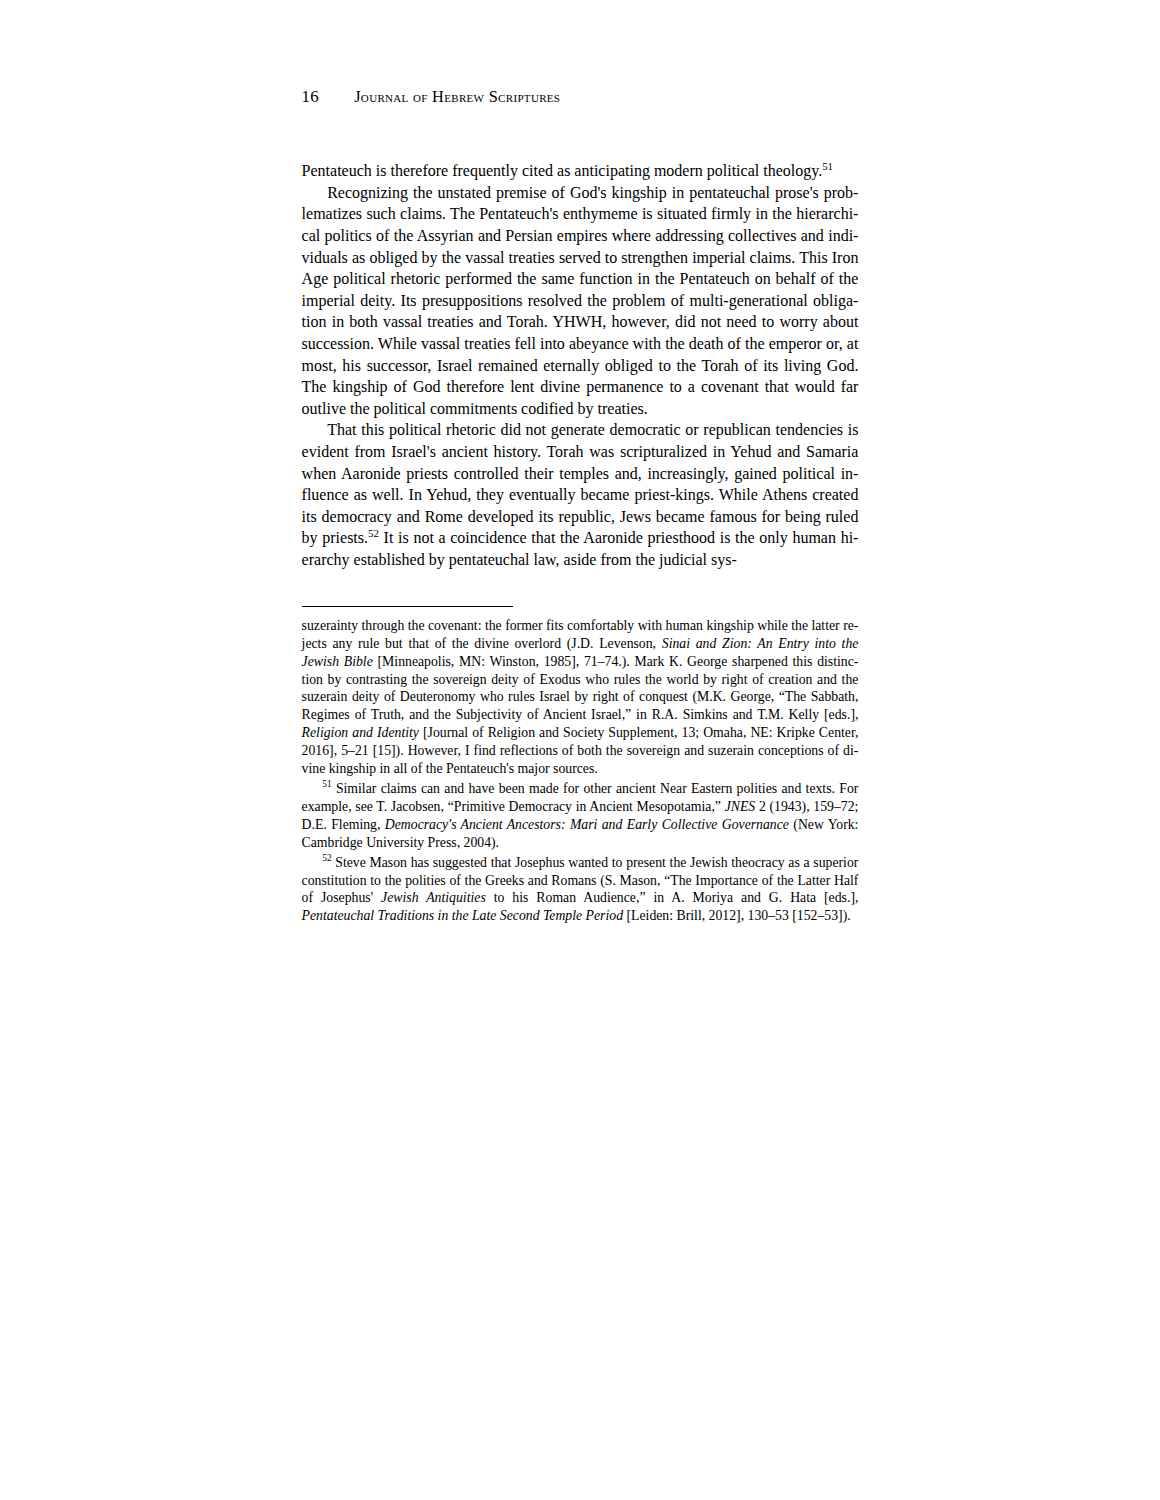16 Journal of Hebrew Scriptures
Pentateuch is therefore frequently cited as anticipating modern political theology.51
Recognizing the unstated premise of God's kingship in pentateuchal prose's problematizes such claims. The Pentateuch's enthymeme is situated firmly in the hierarchical politics of the Assyrian and Persian empires where addressing collectives and individuals as obliged by the vassal treaties served to strengthen imperial claims. This Iron Age political rhetoric performed the same function in the Pentateuch on behalf of the imperial deity. Its presuppositions resolved the problem of multi-generational obligation in both vassal treaties and Torah. YHWH, however, did not need to worry about succession. While vassal treaties fell into abeyance with the death of the emperor or, at most, his successor, Israel remained eternally obliged to the Torah of its living God. The kingship of God therefore lent divine permanence to a covenant that would far outlive the political commitments codified by treaties.
That this political rhetoric did not generate democratic or republican tendencies is evident from Israel's ancient history. Torah was scripturalized in Yehud and Samaria when Aaronide priests controlled their temples and, increasingly, gained political influence as well. In Yehud, they eventually became priest-kings. While Athens created its democracy and Rome developed its republic, Jews became famous for being ruled by priests.52 It is not a coincidence that the Aaronide priesthood is the only human hierarchy established by pentateuchal law, aside from the judicial sys-
suzerainty through the covenant: the former fits comfortably with human kingship while the latter rejects any rule but that of the divine overlord (J.D. Levenson, Sinai and Zion: An Entry into the Jewish Bible [Minneapolis, MN: Winston, 1985], 71–74.). Mark K. George sharpened this distinction by contrasting the sovereign deity of Exodus who rules the world by right of creation and the suzerain deity of Deuteronomy who rules Israel by right of conquest (M.K. George, “The Sabbath, Regimes of Truth, and the Subjectivity of Ancient Israel,” in R.A. Simkins and T.M. Kelly [eds.], Religion and Identity [Journal of Religion and Society Supplement, 13; Omaha, NE: Kripke Center, 2016], 5–21 [15]). However, I find reflections of both the sovereign and suzerain conceptions of divine kingship in all of the Pentateuch's major sources.
51 Similar claims can and have been made for other ancient Near Eastern polities and texts. For example, see T. Jacobsen, “Primitive Democracy in Ancient Mesopotamia,” JNES 2 (1943), 159–72; D.E. Fleming, Democracy's Ancient Ancestors: Mari and Early Collective Governance (New York: Cambridge University Press, 2004).
52 Steve Mason has suggested that Josephus wanted to present the Jewish theocracy as a superior constitution to the polities of the Greeks and Romans (S. Mason, “The Importance of the Latter Half of Josephus' Jewish Antiquities to his Roman Audience,” in A. Moriya and G. Hata [eds.], Pentateuchal Traditions in the Late Second Temple Period [Leiden: Brill, 2012], 130–53 [152–53]).